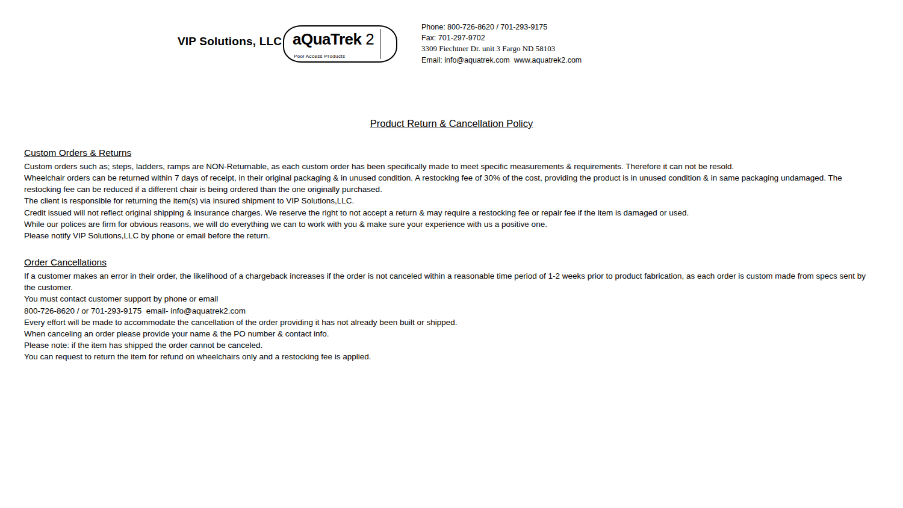VIP Solutions, LLC
aQuaTrek 2 Pool Access Products
Phone: 800-726-8620 / 701-293-9175
Fax: 701-297-9702
3309 Fiechtner Dr. unit 3 Fargo ND 58103
Email: info@aquatrek.com www.aquatrek2.com
Product Return & Cancellation Policy
Custom Orders & Returns
Custom orders such as; steps, ladders, ramps are NON-Returnable, as each custom order has been specifically made to meet specific measurements & requirements. Therefore it can not be resold.
Wheelchair orders can be returned within 7 days of receipt, in their original packaging & in unused condition. A restocking fee of 30% of the cost, providing the product is in unused condition & in same packaging undamaged. The restocking fee can be reduced if a different chair is being ordered than the one originally purchased.
The client is responsible for returning the item(s) via insured shipment to VIP Solutions,LLC.
Credit issued will not reflect original shipping & insurance charges. We reserve the right to not accept a return & may require a restocking fee or repair fee if the item is damaged or used.
While our polices are firm for obvious reasons, we will do everything we can to work with you & make sure your experience with us a positive one.
Please notify VIP Solutions,LLC by phone or email before the return.
Order Cancellations
If a customer makes an error in their order, the likelihood of a chargeback increases if the order is not canceled within a reasonable time period of 1-2 weeks prior to product fabrication, as each order is custom made from specs sent by the customer.
You must contact customer support by phone or email
800-726-8620 / or 701-293-9175 email- info@aquatrek2.com
Every effort will be made to accommodate the cancellation of the order providing it has not already been built or shipped.
When canceling an order please provide your name & the PO number & contact info.
Please note: if the item has shipped the order cannot be canceled.
You can request to return the item for refund on wheelchairs only and a restocking fee is applied.